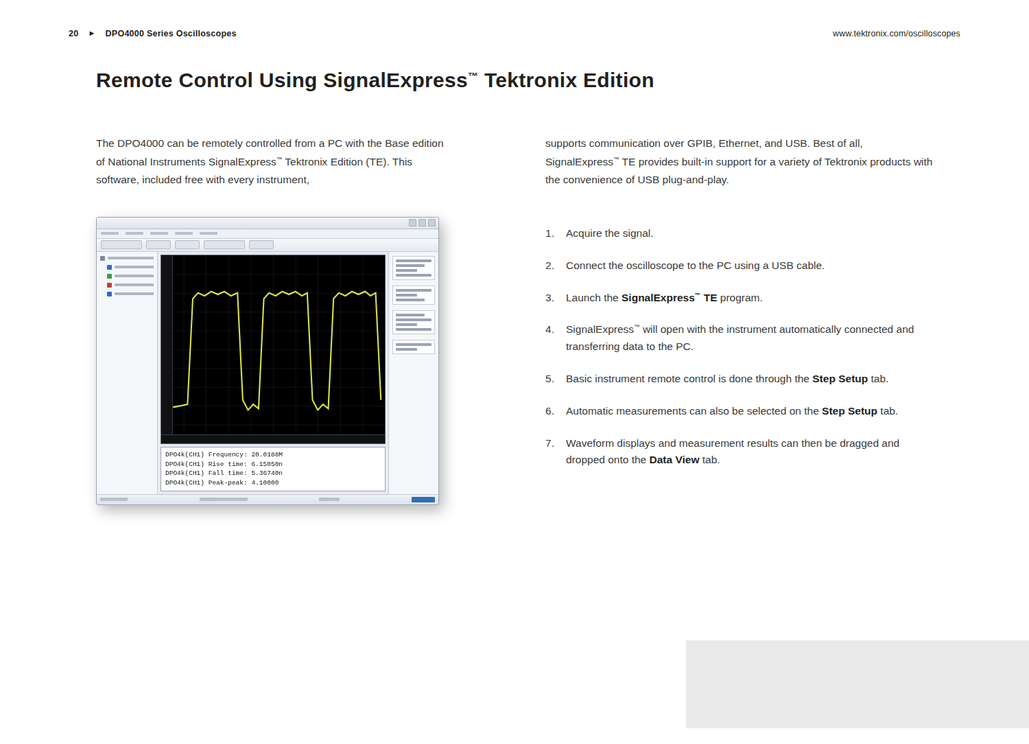20 ► DPO4000 Series Oscilloscopes
www.tektronix.com/oscilloscopes
Remote Control Using SignalExpress™ Tektronix Edition
The DPO4000 can be remotely controlled from a PC with the Base edition of National Instruments SignalExpress™ Tektronix Edition (TE). This software, included free with every instrument,
DPO4k(CH1) Frequency: 20.0188M
DPO4k(CH1) Rise time: 6.15050n
DPO4k(CH1) Fall time: 5.36740n
DPO4k(CH1) Peak-peak: 4.10000
supports communication over GPIB, Ethernet, and USB. Best of all, SignalExpress™ TE provides built-in support for a variety of Tektronix products with the convenience of USB plug-and-play.
Acquire the signal.
Connect the oscilloscope to the PC using a USB cable.
Launch the SignalExpress™ TE program.
SignalExpress™ will open with the instrument automatically connected and transferring data to the PC.
Basic instrument remote control is done through the Step Setup tab.
Automatic measurements can also be selected on the Step Setup tab.
Waveform displays and measurement results can then be dragged and dropped onto the Data View tab.